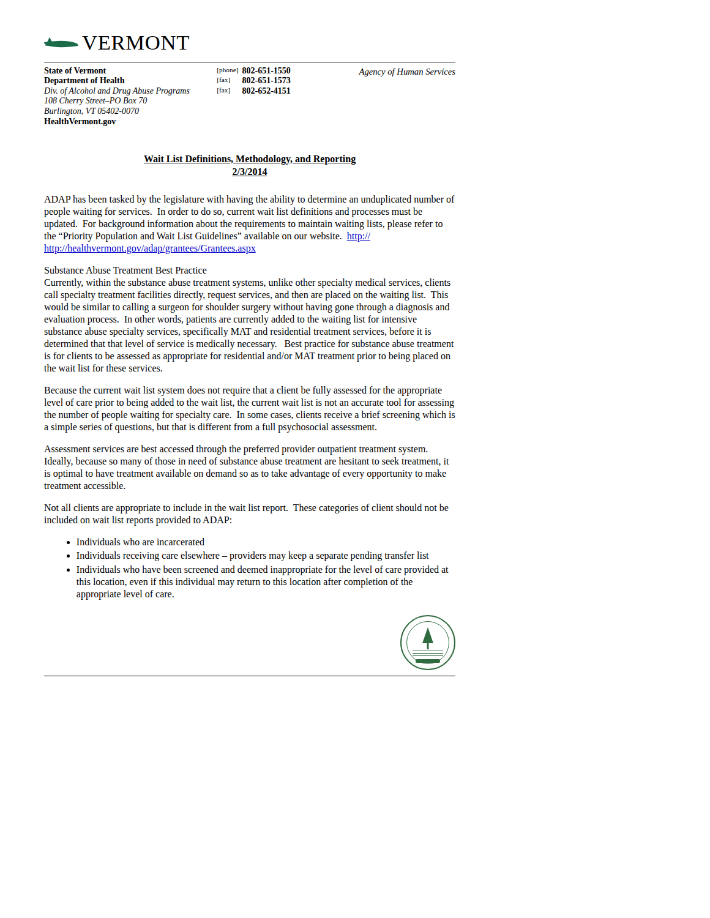VERMONT
| State of Vermont Department of Health Div. of Alcohol and Drug Abuse Programs 108 Cherry Street–PO Box 70 Burlington, VT 05402-0070 HealthVermont.gov | / [phone] / 802-651-1550 / / [fax] / 802-651-1573 / / [fax] / 802-652-4151 / | Agency of Human Services |
Wait List Definitions, Methodology, and Reporting 2/3/2014
ADAP has been tasked by the legislature with having the ability to determine an unduplicated number of people waiting for services. In order to do so, current wait list definitions and processes must be updated. For background information about the requirements to maintain waiting lists, please refer to the “Priority Population and Wait List Guidelines” available on our website. http://
http://healthvermont.gov/adap/grantees/Grantees.aspx
Substance Abuse Treatment Best Practice
Currently, within the substance abuse treatment systems, unlike other specialty medical services, clients call specialty treatment facilities directly, request services, and then are placed on the waiting list. This would be similar to calling a surgeon for shoulder surgery without having gone through a diagnosis and evaluation process. In other words, patients are currently added to the waiting list for intensive substance abuse specialty services, specifically MAT and residential treatment services, before it is determined that that level of service is medically necessary. Best practice for substance abuse treatment is for clients to be assessed as appropriate for residential and/or MAT treatment prior to being placed on the wait list for these services.
Because the current wait list system does not require that a client be fully assessed for the appropriate level of care prior to being added to the wait list, the current wait list is not an accurate tool for assessing the number of people waiting for specialty care. In some cases, clients receive a brief screening which is a simple series of questions, but that is different from a full psychosocial assessment.
Assessment services are best accessed through the preferred provider outpatient treatment system. Ideally, because so many of those in need of substance abuse treatment are hesitant to seek treatment, it is optimal to have treatment available on demand so as to take advantage of every opportunity to make treatment accessible.
Not all clients are appropriate to include in the wait list report. These categories of client should not be included on wait list reports provided to ADAP:
Individuals who are incarcerated
Individuals receiving care elsewhere – providers may keep a separate pending transfer list
Individuals who have been screened and deemed inappropriate for the level of care provided at this location, even if this individual may return to this location after completion of the appropriate level of care.